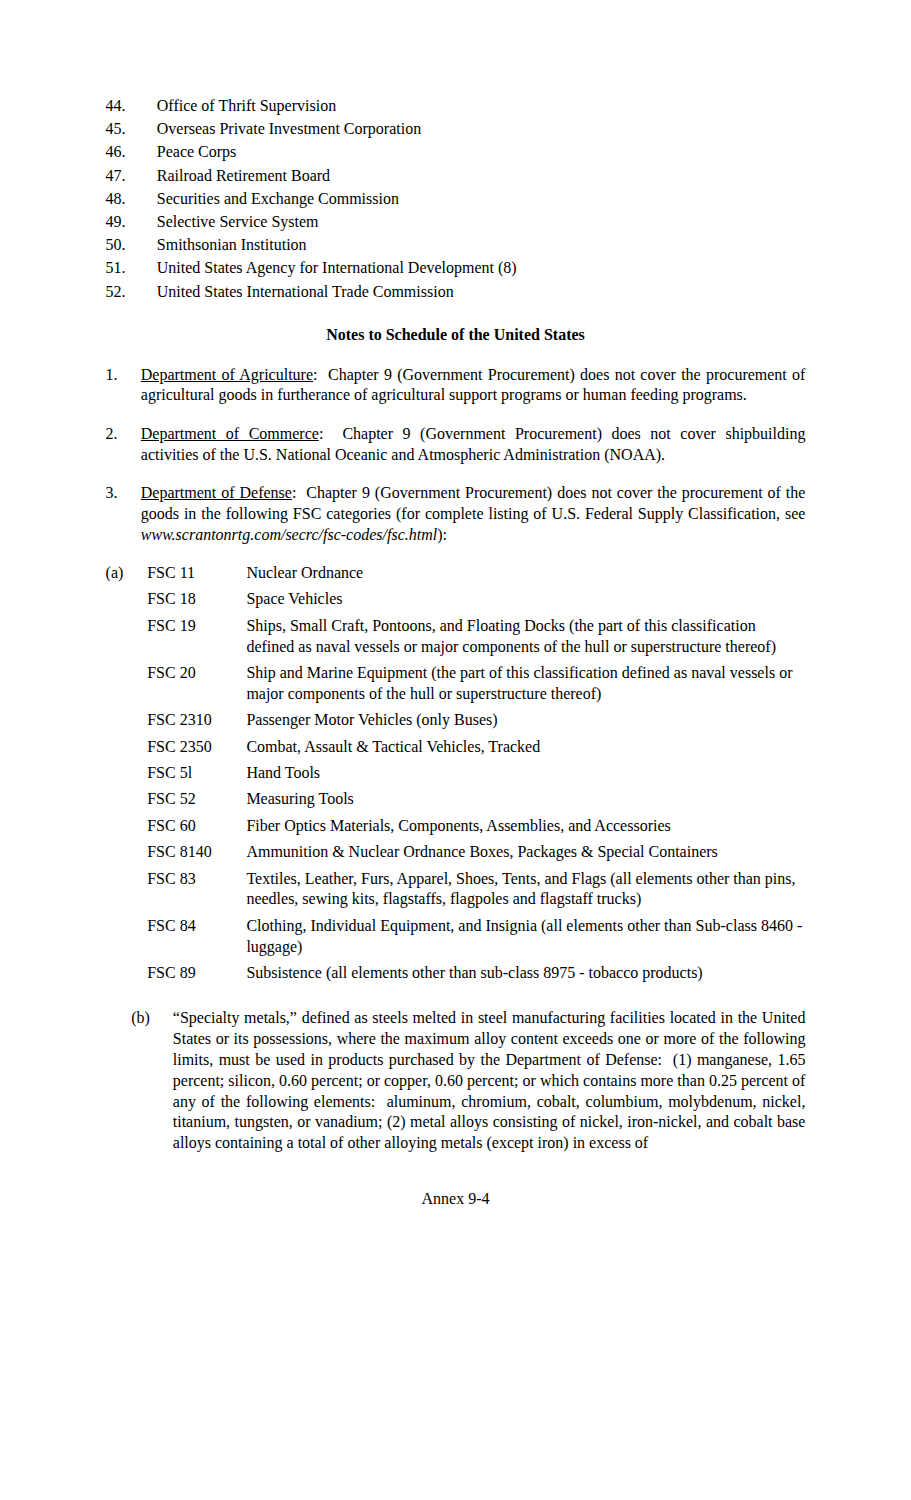44. Office of Thrift Supervision
45. Overseas Private Investment Corporation
46. Peace Corps
47. Railroad Retirement Board
48. Securities and Exchange Commission
49. Selective Service System
50. Smithsonian Institution
51. United States Agency for International Development (8)
52. United States International Trade Commission
Notes to Schedule of the United States
1.
Department of Agriculture: Chapter 9 (Government Procurement) does not cover the procurement of agricultural goods in furtherance of agricultural support programs or human feeding programs.
2.
Department of Commerce: Chapter 9 (Government Procurement) does not cover shipbuilding activities of the U.S. National Oceanic and Atmospheric Administration (NOAA).
3.
Department of Defense: Chapter 9 (Government Procurement) does not cover the procurement of the goods in the following FSC categories (for complete listing of U.S. Federal Supply Classification, see www.scrantonrtg.com/secrc/fsc-codes/fsc.html):
| (a) | FSC 11 | Nuclear Ordnance |
| | FSC 18 | Space Vehicles |
| | FSC 19 | Ships, Small Craft, Pontoons, and Floating Docks (the part of this classification defined as naval vessels or major components of the hull or superstructure thereof) |
| | FSC 20 | Ship and Marine Equipment (the part of this classification defined as naval vessels or major components of the hull or superstructure thereof) |
| | FSC 2310 | Passenger Motor Vehicles (only Buses) |
| | FSC 2350 | Combat, Assault & Tactical Vehicles, Tracked |
| | FSC 5l | Hand Tools |
| | FSC 52 | Measuring Tools |
| | FSC 60 | Fiber Optics Materials, Components, Assemblies, and Accessories |
| | FSC 8140 | Ammunition & Nuclear Ordnance Boxes, Packages & Special Containers |
| | FSC 83 | Textiles, Leather, Furs, Apparel, Shoes, Tents, and Flags (all elements other than pins, needles, sewing kits, flagstaffs, flagpoles and flagstaff trucks) |
| | FSC 84 | Clothing, Individual Equipment, and Insignia (all elements other than Sub-class 8460 -luggage) |
| | FSC 89 | Subsistence (all elements other than sub-class 8975 - tobacco products) |
(b)
“Specialty metals,” defined as steels melted in steel manufacturing facilities located in the United States or its possessions, where the maximum alloy content exceeds one or more of the following limits, must be used in products purchased by the Department of Defense: (1) manganese, 1.65 percent; silicon, 0.60 percent; or copper, 0.60 percent; or which contains more than 0.25 percent of any of the following elements: aluminum, chromium, cobalt, columbium, molybdenum, nickel, titanium, tungsten, or vanadium; (2) metal alloys consisting of nickel, iron-nickel, and cobalt base alloys containing a total of other alloying metals (except iron) in excess of
Annex 9-4